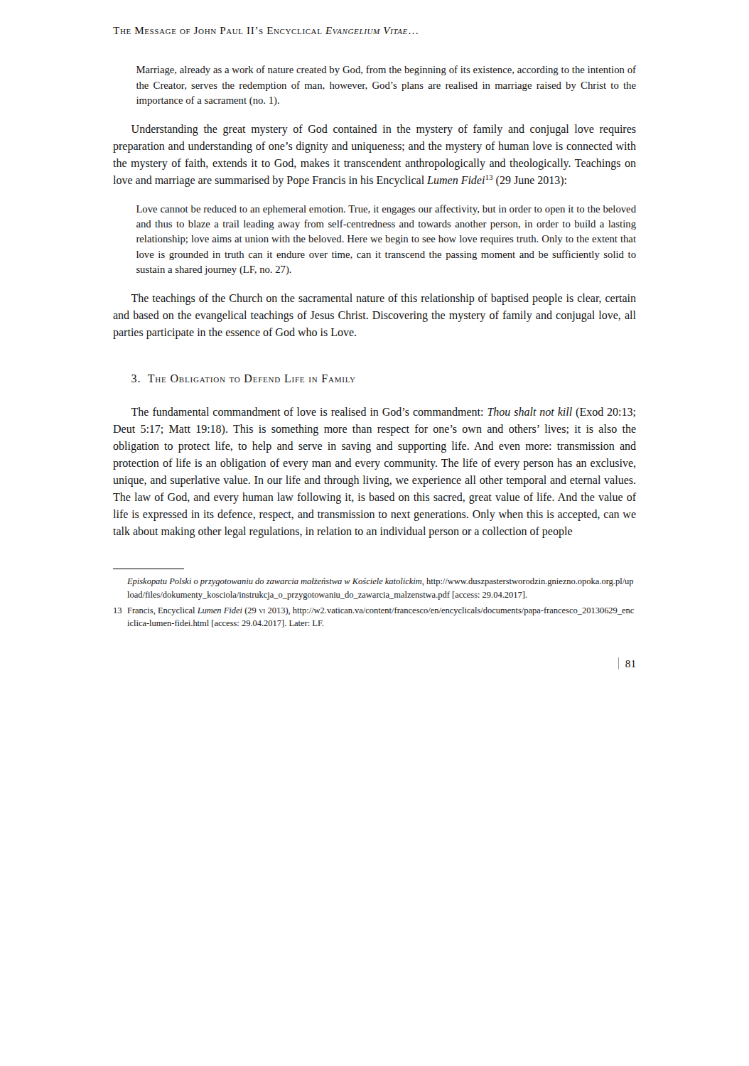The Message of John Paul II’s Encyclical Evangelium Vitae…
Marriage, already as a work of nature created by God, from the beginning of its existence, according to the intention of the Creator, serves the redemption of man, however, God’s plans are realised in marriage raised by Christ to the importance of a sacrament (no. 1).
Understanding the great mystery of God contained in the mystery of family and conjugal love requires preparation and understanding of one’s dignity and uniqueness; and the mystery of human love is connected with the mystery of faith, extends it to God, makes it transcendent anthropologically and theologically. Teachings on love and marriage are summarised by Pope Francis in his Encyclical Lumen Fidei13 (29 June 2013):
Love cannot be reduced to an ephemeral emotion. True, it engages our affectivity, but in order to open it to the beloved and thus to blaze a trail leading away from self-centredness and towards another person, in order to build a lasting relationship; love aims at union with the beloved. Here we begin to see how love requires truth. Only to the extent that love is grounded in truth can it endure over time, can it transcend the passing moment and be sufficiently solid to sustain a shared journey (LF, no. 27).
The teachings of the Church on the sacramental nature of this relationship of baptised people is clear, certain and based on the evangelical teachings of Jesus Christ. Discovering the mystery of family and conjugal love, all parties participate in the essence of God who is Love.
3. The Obligation to Defend Life in Family
The fundamental commandment of love is realised in God’s commandment: Thou shalt not kill (Exod 20:13; Deut 5:17; Matt 19:18). This is something more than respect for one’s own and others’ lives; it is also the obligation to protect life, to help and serve in saving and supporting life. And even more: transmission and protection of life is an obligation of every man and every community. The life of every person has an exclusive, unique, and superlative value. In our life and through living, we experience all other temporal and eternal values. The law of God, and every human law following it, is based on this sacred, great value of life. And the value of life is expressed in its defence, respect, and transmission to next generations. Only when this is accepted, can we talk about making other legal regulations, in relation to an individual person or a collection of people
Episkopatu Polski o przygotowaniu do zawarcia małżeństwa w Kościele katolickim, http://www.duszpasterstworodzin.gniezno.opoka.org.pl/upload/files/dokumenty_kosciola/instrukcja_o_przygotowaniu_do_zawarcia_malzenstwa.pdf [access: 29.04.2017].
13 Francis, Encyclical Lumen Fidei (29 vi 2013), http://w2.vatican.va/content/francesco/en/encyclicals/documents/papa-francesco_20130629_enciclica-lumen-fidei.html [access: 29.04.2017]. Later: LF.
81